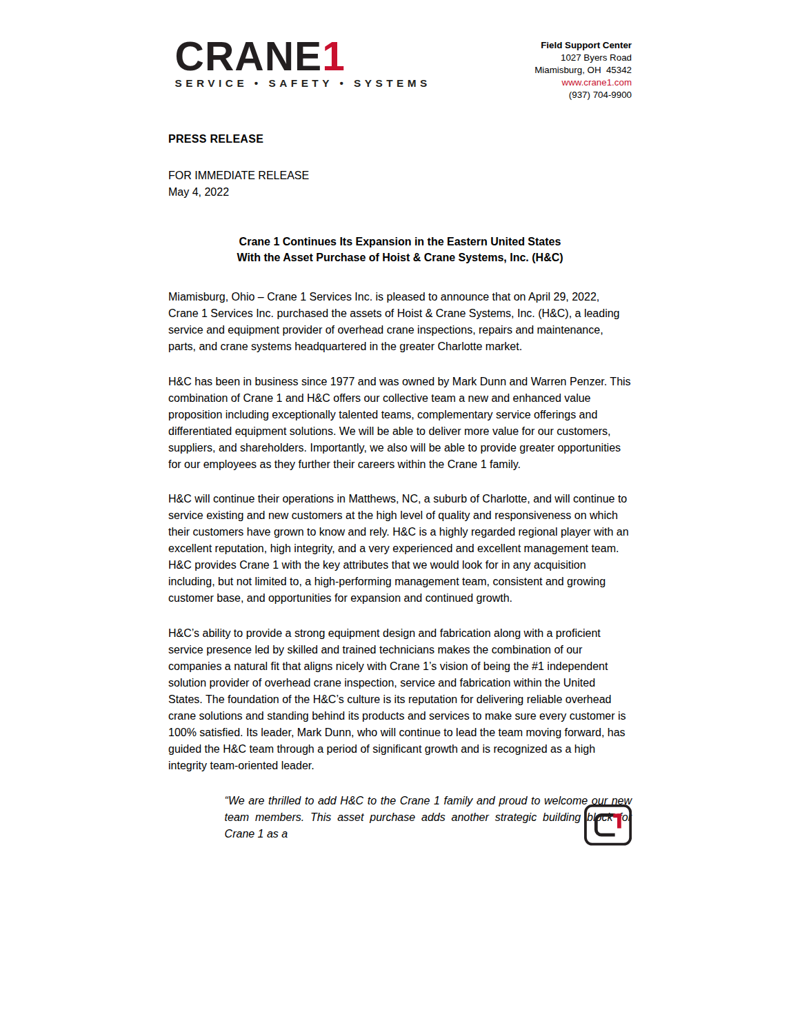CRANE1
SERVICE • SAFETY • SYSTEMS
Field Support Center
1027 Byers Road
Miamisburg, OH 45342
www.crane1.com
(937) 704-9900
PRESS RELEASE
FOR IMMEDIATE RELEASE
May 4, 2022
Crane 1 Continues Its Expansion in the Eastern United States
With the Asset Purchase of Hoist & Crane Systems, Inc. (H&C)
Miamisburg, Ohio – Crane 1 Services Inc. is pleased to announce that on April 29, 2022, Crane 1 Services Inc. purchased the assets of Hoist & Crane Systems, Inc. (H&C), a leading service and equipment provider of overhead crane inspections, repairs and maintenance, parts, and crane systems headquartered in the greater Charlotte market.
H&C has been in business since 1977 and was owned by Mark Dunn and Warren Penzer. This combination of Crane 1 and H&C offers our collective team a new and enhanced value proposition including exceptionally talented teams, complementary service offerings and differentiated equipment solutions. We will be able to deliver more value for our customers, suppliers, and shareholders. Importantly, we also will be able to provide greater opportunities for our employees as they further their careers within the Crane 1 family.
H&C will continue their operations in Matthews, NC, a suburb of Charlotte, and will continue to service existing and new customers at the high level of quality and responsiveness on which their customers have grown to know and rely. H&C is a highly regarded regional player with an excellent reputation, high integrity, and a very experienced and excellent management team. H&C provides Crane 1 with the key attributes that we would look for in any acquisition including, but not limited to, a high-performing management team, consistent and growing customer base, and opportunities for expansion and continued growth.
H&C’s ability to provide a strong equipment design and fabrication along with a proficient service presence led by skilled and trained technicians makes the combination of our companies a natural fit that aligns nicely with Crane 1’s vision of being the #1 independent solution provider of overhead crane inspection, service and fabrication within the United States. The foundation of the H&C’s culture is its reputation for delivering reliable overhead crane solutions and standing behind its products and services to make sure every customer is 100% satisfied. Its leader, Mark Dunn, who will continue to lead the team moving forward, has guided the H&C team through a period of significant growth and is recognized as a high integrity team-oriented leader.
“We are thrilled to add H&C to the Crane 1 family and proud to welcome our new team members. This asset purchase adds another strategic building block for Crane 1 as a
Crane 1 mark